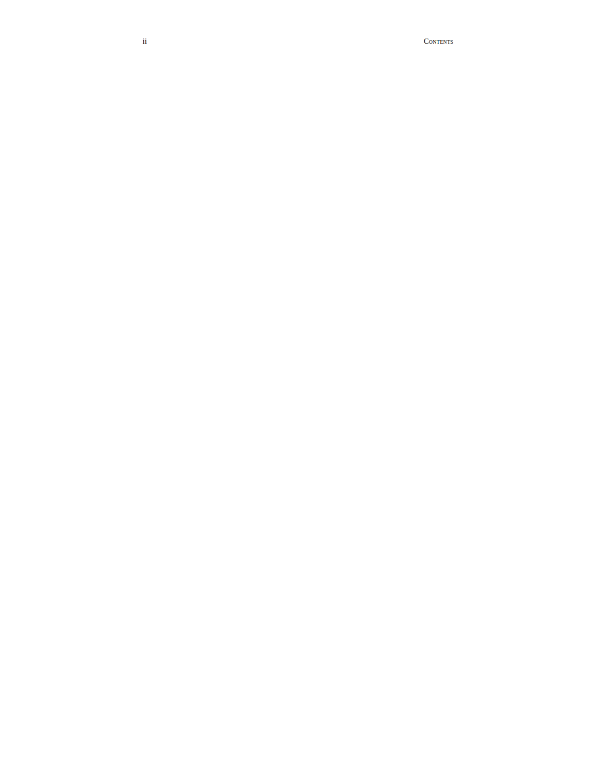ii Contents